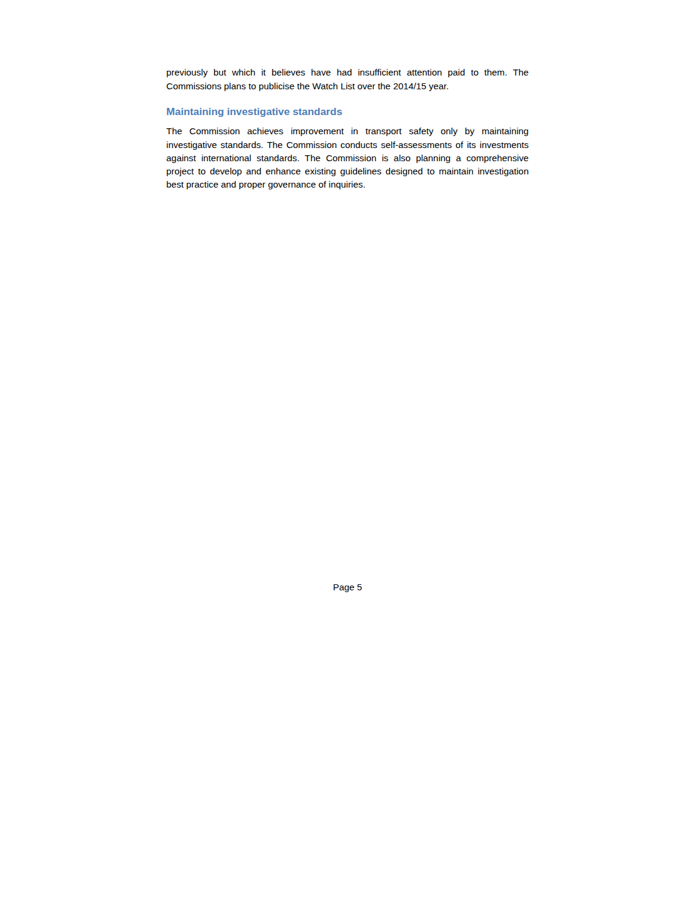previously but which it believes have had insufficient attention paid to them. The Commissions plans to publicise the Watch List over the 2014/15 year.
Maintaining investigative standards
The Commission achieves improvement in transport safety only by maintaining investigative standards. The Commission conducts self-assessments of its investments against international standards. The Commission is also planning a comprehensive project to develop and enhance existing guidelines designed to maintain investigation best practice and proper governance of inquiries.
Page 5